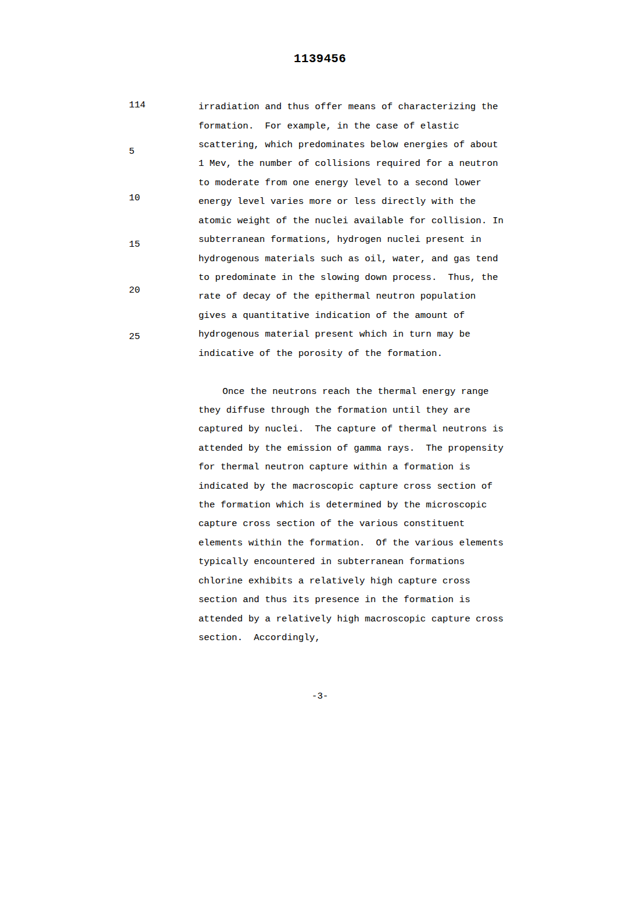1139456
114 5 10 15 20 25
irradiation and thus offer means of characterizing the formation. For example, in the case of elastic scattering, which predominates below energies of about 1 Mev, the number of collisions required for a neutron to moderate from one energy level to a second lower energy level varies more or less directly with the atomic weight of the nuclei available for collision. In subterranean formations, hydrogen nuclei present in hydrogenous materials such as oil, water, and gas tend to predominate in the slowing down process. Thus, the rate of decay of the epithermal neutron population gives a quantitative indication of the amount of hydrogenous material present which in turn may be indicative of the porosity of the formation.
Once the neutrons reach the thermal energy range they diffuse through the formation until they are captured by nuclei. The capture of thermal neutrons is attended by the emission of gamma rays. The propensity for thermal neutron capture within a formation is indicated by the macroscopic capture cross section of the formation which is determined by the microscopic capture cross section of the various constituent elements within the formation. Of the various elements typically encountered in subterranean formations chlorine exhibits a relatively high capture cross section and thus its presence in the formation is attended by a relatively high macroscopic capture cross section. Accordingly,
-3-